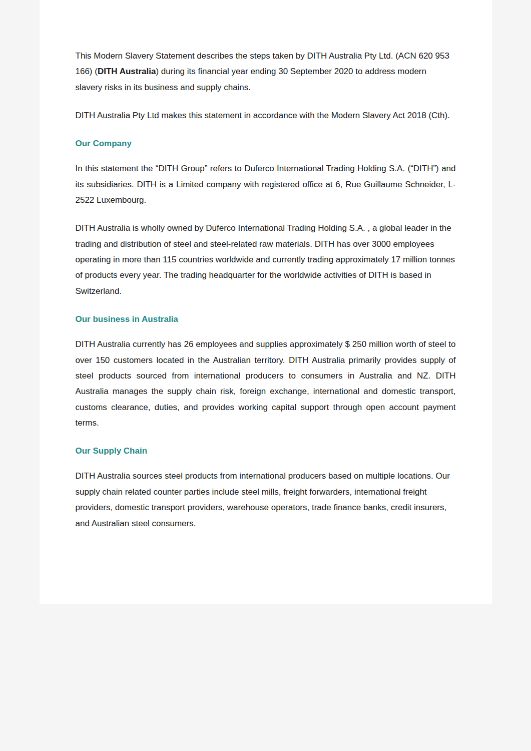This Modern Slavery Statement describes the steps taken by DITH Australia Pty Ltd. (ACN 620 953 166) (DITH Australia) during its financial year ending 30 September 2020 to address modern slavery risks in its business and supply chains.
DITH Australia Pty Ltd makes this statement in accordance with the Modern Slavery Act 2018 (Cth).
Our Company
In this statement the “DITH Group” refers to Duferco International Trading Holding S.A. (“DITH”) and its subsidiaries. DITH is a Limited company with registered office at 6, Rue Guillaume Schneider, L-2522 Luxembourg.
DITH Australia is wholly owned by Duferco International Trading Holding S.A. , a global leader in the trading and distribution of steel and steel-related raw materials. DITH has over 3000 employees operating in more than 115 countries worldwide and currently trading approximately 17 million tonnes of products every year. The trading headquarter for the worldwide activities of DITH is based in Switzerland.
Our business in Australia
DITH Australia currently has 26 employees and supplies approximately $ 250 million worth of steel to over 150 customers located in the Australian territory. DITH Australia primarily provides supply of steel products sourced from international producers to consumers in Australia and NZ. DITH Australia manages the supply chain risk, foreign exchange, international and domestic transport, customs clearance, duties, and provides working capital support through open account payment terms.
Our Supply Chain
DITH Australia sources steel products from international producers based on multiple locations. Our supply chain related counter parties include steel mills, freight forwarders, international freight providers, domestic transport providers, warehouse operators, trade finance banks, credit insurers, and Australian steel consumers.